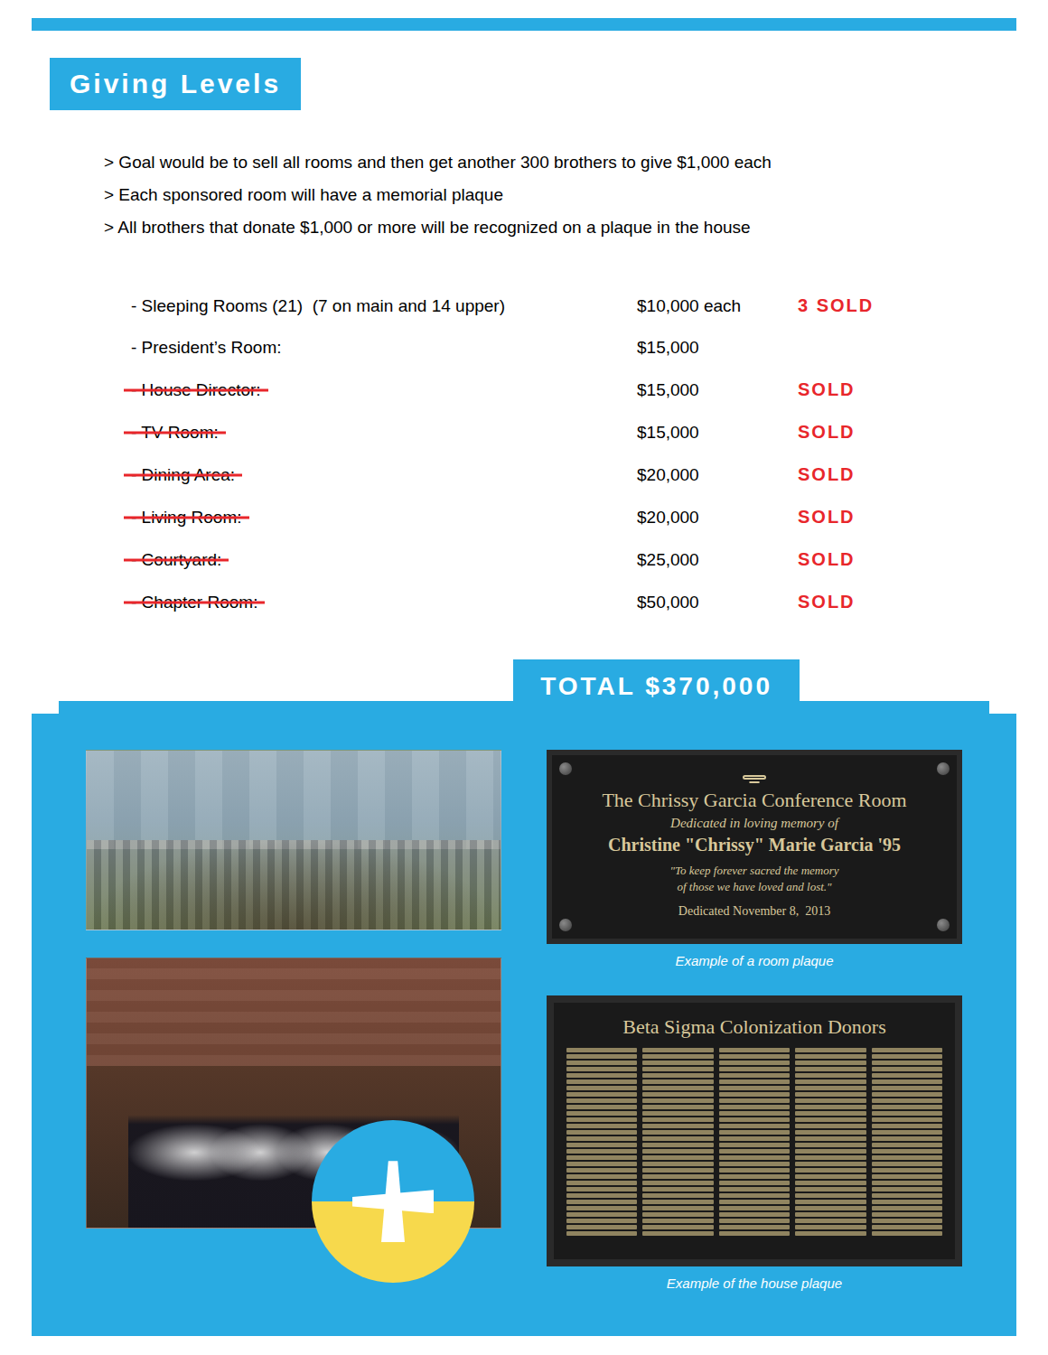Giving Levels
> Goal would be to sell all rooms and then get another 300 brothers to give $1,000 each
> Each sponsored room will have a memorial plaque
> All brothers that donate $1,000 or more will be recognized on a plaque in the house
| - Sleeping Rooms (21) (7 on main and 14 upper) | $10,000 each | 3 SOLD |
| - President’s Room: | $15,000 | |
| - House Director: | $15,000 | SOLD |
| - TV Room: | $15,000 | SOLD |
| - Dining Area: | $20,000 | SOLD |
| - Living Room: | $20,000 | SOLD |
| - Courtyard: | $25,000 | SOLD |
| - Chapter Room: | $50,000 | SOLD |
TOTAL $370,000
The Chrissy Garcia Conference Room
Dedicated in loving memory of
Christine "Chrissy" Marie Garcia '95
"To keep forever sacred the memory
of those we have loved and lost."
Dedicated November 8, 2013
Example of a room plaque
Beta Sigma Colonization Donors
Example of the house plaque